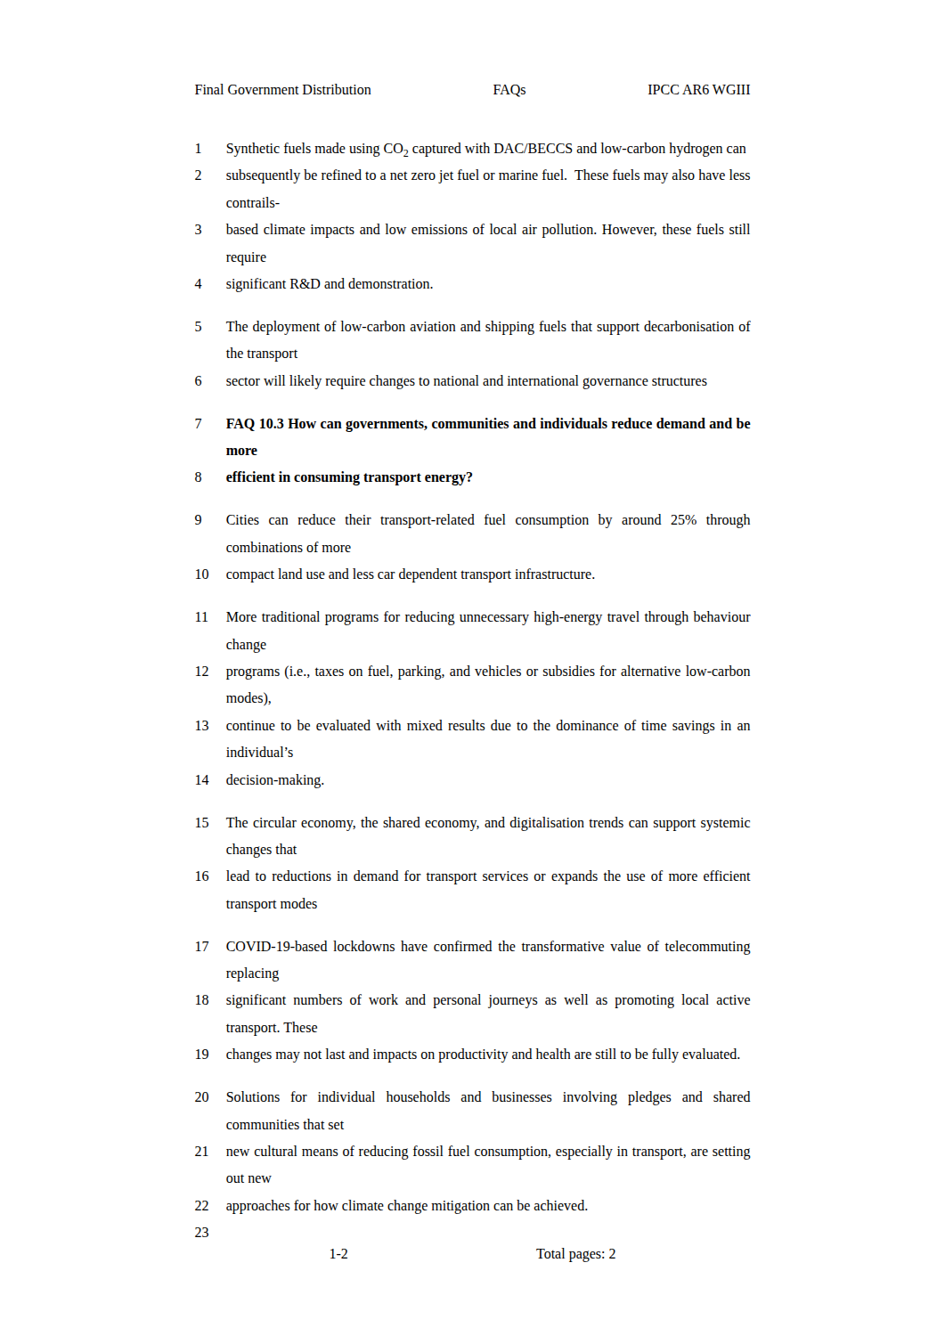Final Government Distribution
FAQs
IPCC AR6 WGIII
1
Synthetic fuels made using CO2 captured with DAC/BECCS and low-carbon hydrogen can
2
subsequently be refined to a net zero jet fuel or marine fuel. These fuels may also have less contrails-
3
based climate impacts and low emissions of local air pollution. However, these fuels still require
4
significant R&D and demonstration.
5
The deployment of low-carbon aviation and shipping fuels that support decarbonisation of the transport
6
sector will likely require changes to national and international governance structures
7
FAQ 10.3 How can governments, communities and individuals reduce demand and be more
8
efficient in consuming transport energy?
9
Cities can reduce their transport-related fuel consumption by around 25% through combinations of more
10
compact land use and less car dependent transport infrastructure.
11
More traditional programs for reducing unnecessary high-energy travel through behaviour change
12
programs (i.e., taxes on fuel, parking, and vehicles or subsidies for alternative low-carbon modes),
13
continue to be evaluated with mixed results due to the dominance of time savings in an individual’s
14
decision-making.
15
The circular economy, the shared economy, and digitalisation trends can support systemic changes that
16
lead to reductions in demand for transport services or expands the use of more efficient transport modes
17
COVID-19-based lockdowns have confirmed the transformative value of telecommuting replacing
18
significant numbers of work and personal journeys as well as promoting local active transport. These
19
changes may not last and impacts on productivity and health are still to be fully evaluated.
20
Solutions for individual households and businesses involving pledges and shared communities that set
21
new cultural means of reducing fossil fuel consumption, especially in transport, are setting out new
22
approaches for how climate change mitigation can be achieved.
23
1-2
Total pages: 2